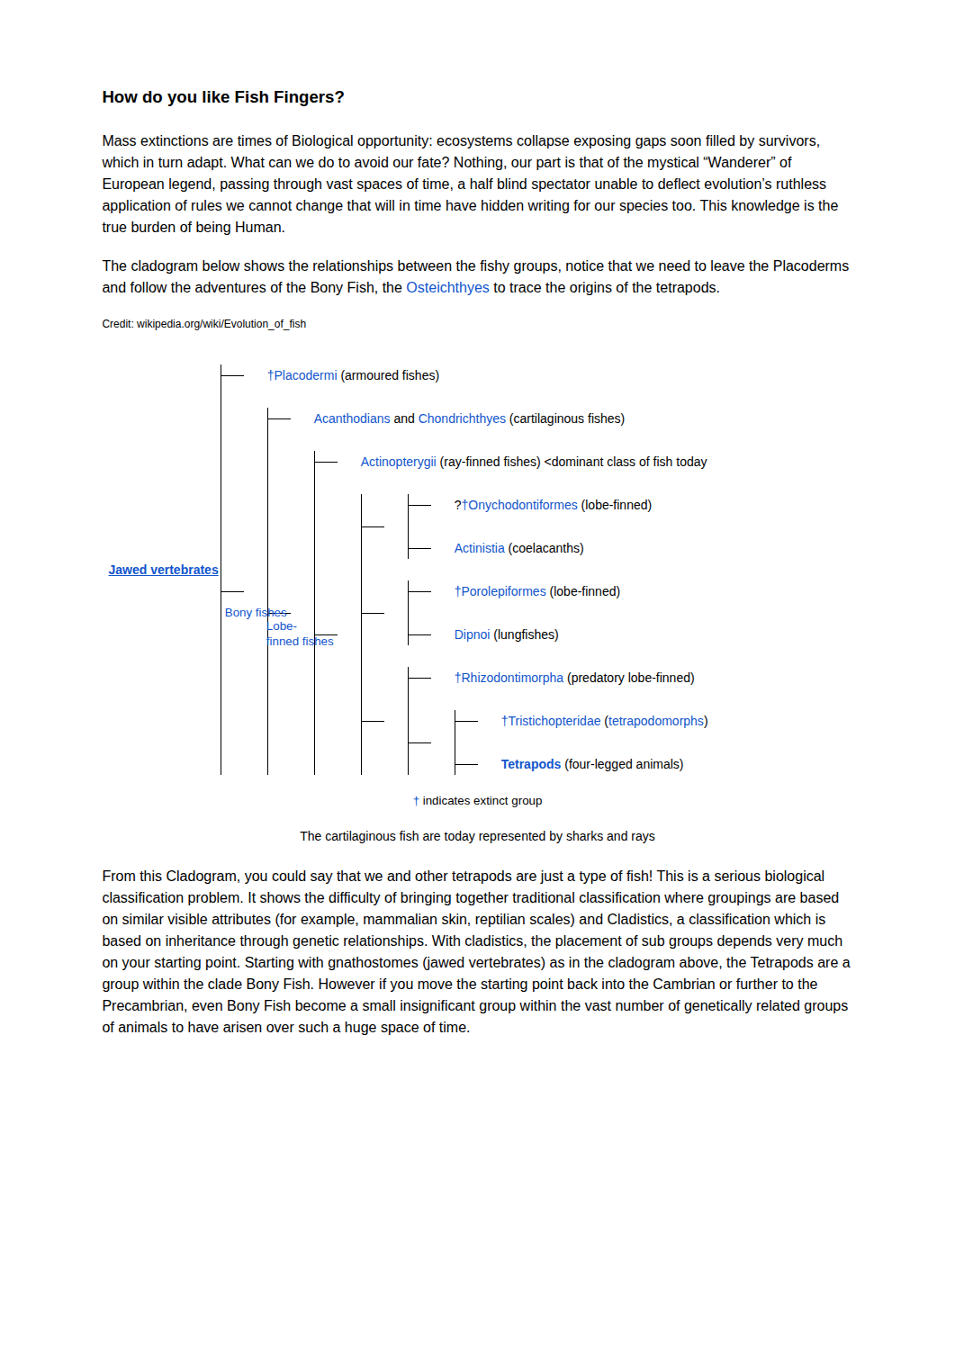How do you like Fish Fingers?
Mass extinctions are times of Biological opportunity: ecosystems collapse exposing gaps soon filled by survivors, which in turn adapt. What can we do to avoid our fate? Nothing, our part is that of the mystical “Wanderer” of European legend, passing through vast spaces of time, a half blind spectator unable to deflect evolution’s ruthless application of rules we cannot change that will in time have hidden writing for our species too. This knowledge is the true burden of being Human.
The cladogram below shows the relationships between the fishy groups, notice that we need to leave the Placoderms and follow the adventures of the Bony Fish, the Osteichthyes to trace the origins of the tetrapods.
Credit: wikipedia.org/wiki/Evolution_of_fish
Jawed vertebrates
†Placodermi (armoured fishes)
Acanthodians and Chondrichthyes (cartilaginous fishes)
Bony fishes
Actinopterygii (ray-finned fishes) <dominant class of fish today
Lobe-
finned fishes
?†Onychodontiformes (lobe-finned)
Actinistia (coelacanths)
†Porolepiformes (lobe-finned)
Dipnoi (lungfishes)
†Rhizodontimorpha (predatory lobe-finned)
†Tristichopteridae (tetrapodomorphs)
Tetrapods (four-legged animals)
† indicates extinct group
The cartilaginous fish are today represented by sharks and rays
From this Cladogram, you could say that we and other tetrapods are just a type of fish! This is a serious biological classification problem. It shows the difficulty of bringing together traditional classification where groupings are based on similar visible attributes (for example, mammalian skin, reptilian scales) and Cladistics, a classification which is based on inheritance through genetic relationships. With cladistics, the placement of sub groups depends very much on your starting point. Starting with gnathostomes (jawed vertebrates) as in the cladogram above, the Tetrapods are a group within the clade Bony Fish. However if you move the starting point back into the Cambrian or further to the Precambrian, even Bony Fish become a small insignificant group within the vast number of genetically related groups of animals to have arisen over such a huge space of time.